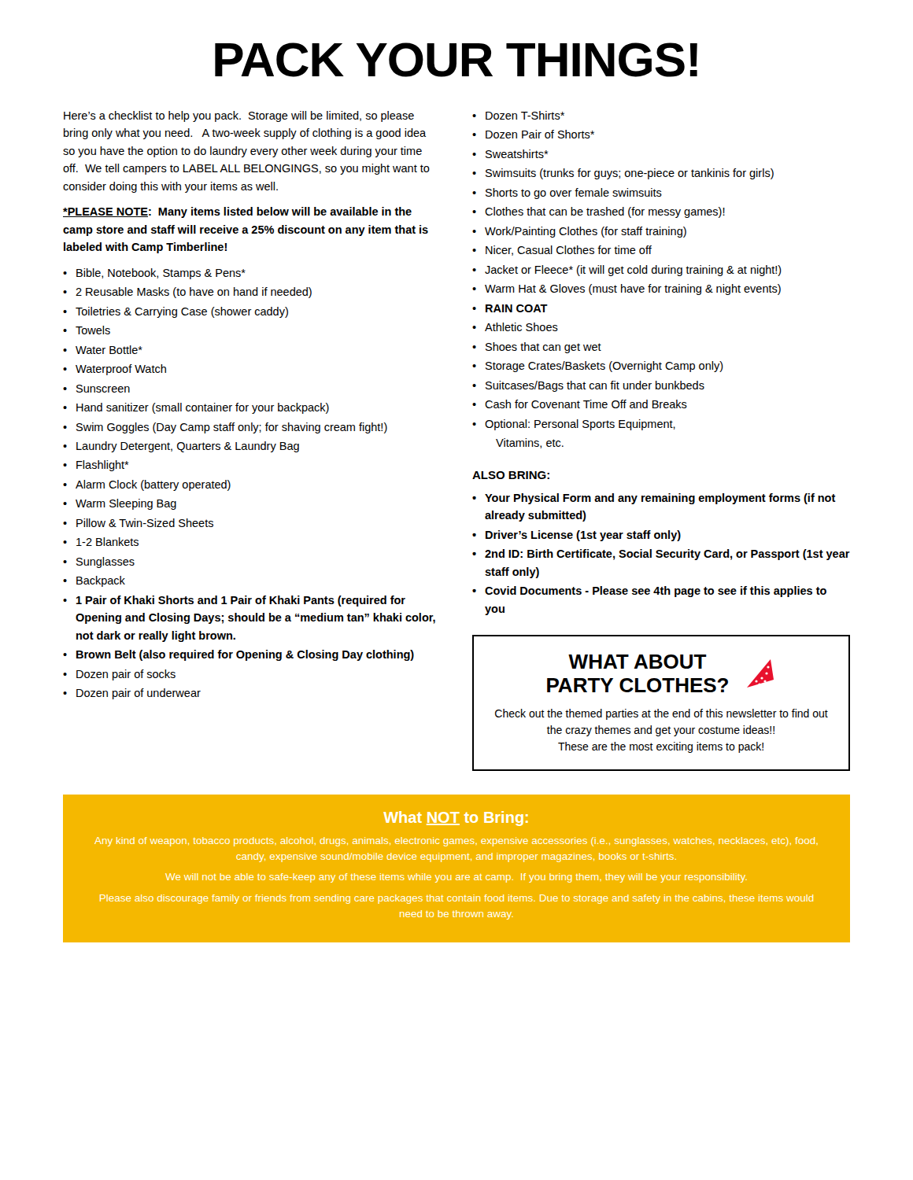PACK YOUR THINGS!
Here’s a checklist to help you pack. Storage will be limited, so please bring only what you need. A two-week supply of clothing is a good idea so you have the option to do laundry every other week during your time off. We tell campers to LABEL ALL BELONGINGS, so you might want to consider doing this with your items as well.
*PLEASE NOTE: Many items listed below will be available in the camp store and staff will receive a 25% discount on any item that is labeled with Camp Timberline!
Bible, Notebook, Stamps & Pens*
2 Reusable Masks (to have on hand if needed)
Toiletries & Carrying Case (shower caddy)
Towels
Water Bottle*
Waterproof Watch
Sunscreen
Hand sanitizer (small container for your backpack)
Swim Goggles (Day Camp staff only; for shaving cream fight!)
Laundry Detergent, Quarters & Laundry Bag
Flashlight*
Alarm Clock (battery operated)
Warm Sleeping Bag
Pillow & Twin-Sized Sheets
1-2 Blankets
Sunglasses
Backpack
1 Pair of Khaki Shorts and 1 Pair of Khaki Pants (required for Opening and Closing Days; should be a “medium tan” khaki color, not dark or really light brown.
Brown Belt (also required for Opening & Closing Day clothing)
Dozen pair of socks
Dozen pair of underwear
Dozen T-Shirts*
Dozen Pair of Shorts*
Sweatshirts*
Swimsuits (trunks for guys; one-piece or tankinis for girls)
Shorts to go over female swimsuits
Clothes that can be trashed (for messy games)!
Work/Painting Clothes (for staff training)
Nicer, Casual Clothes for time off
Jacket or Fleece* (it will get cold during training & at night!)
Warm Hat & Gloves (must have for training & night events)
RAIN COAT
Athletic Shoes
Shoes that can get wet
Storage Crates/Baskets (Overnight Camp only)
Suitcases/Bags that can fit under bunkbeds
Cash for Covenant Time Off and Breaks
Optional: Personal Sports Equipment,
Vitamins, etc.
ALSO BRING:
Your Physical Form and any remaining employment forms (if not already submitted)
Driver’s License (1st year staff only)
2nd ID: Birth Certificate, Social Security Card, or Passport (1st year staff only)
Covid Documents - Please see 4th page to see if this applies to you
WHAT ABOUT
PARTY CLOTHES?
Check out the themed parties at the end of this newsletter to find out the crazy themes and get your costume ideas!!
These are the most exciting items to pack!
What NOT to Bring:
Any kind of weapon, tobacco products, alcohol, drugs, animals, electronic games, expensive accessories (i.e., sunglasses, watches, necklaces, etc), food, candy, expensive sound/mobile device equipment, and improper magazines, books or t-shirts.
We will not be able to safe-keep any of these items while you are at camp. If you bring them, they will be your responsibility.
Please also discourage family or friends from sending care packages that contain food items. Due to storage and safety in the cabins, these items would need to be thrown away.